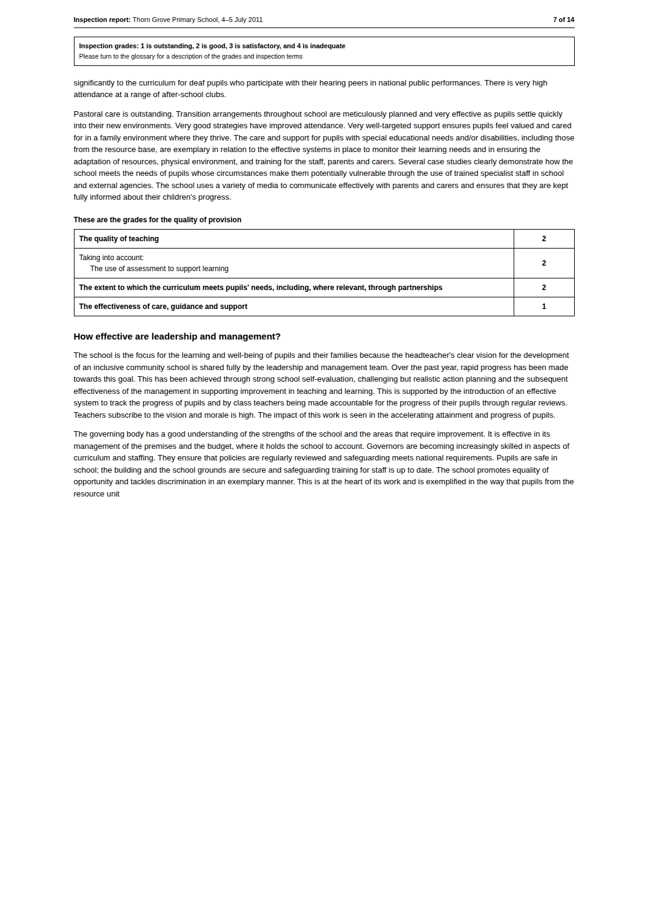Inspection report: Thorn Grove Primary School, 4–5 July 2011 7 of 14
Inspection grades: 1 is outstanding, 2 is good, 3 is satisfactory, and 4 is inadequate
Please turn to the glossary for a description of the grades and inspection terms
significantly to the curriculum for deaf pupils who participate with their hearing peers in national public performances. There is very high attendance at a range of after-school clubs.
Pastoral care is outstanding. Transition arrangements throughout school are meticulously planned and very effective as pupils settle quickly into their new environments. Very good strategies have improved attendance. Very well-targeted support ensures pupils feel valued and cared for in a family environment where they thrive. The care and support for pupils with special educational needs and/or disabilities, including those from the resource base, are exemplary in relation to the effective systems in place to monitor their learning needs and in ensuring the adaptation of resources, physical environment, and training for the staff, parents and carers. Several case studies clearly demonstrate how the school meets the needs of pupils whose circumstances make them potentially vulnerable through the use of trained specialist staff in school and external agencies. The school uses a variety of media to communicate effectively with parents and carers and ensures that they are kept fully informed about their children's progress.
These are the grades for the quality of provision
| The quality of teaching | 2 |
| Taking into account: The use of assessment to support learning | 2 |
| The extent to which the curriculum meets pupils' needs, including, where relevant, through partnerships | 2 |
| The effectiveness of care, guidance and support | 1 |
How effective are leadership and management?
The school is the focus for the learning and well-being of pupils and their families because the headteacher's clear vision for the development of an inclusive community school is shared fully by the leadership and management team. Over the past year, rapid progress has been made towards this goal. This has been achieved through strong school self-evaluation, challenging but realistic action planning and the subsequent effectiveness of the management in supporting improvement in teaching and learning. This is supported by the introduction of an effective system to track the progress of pupils and by class teachers being made accountable for the progress of their pupils through regular reviews. Teachers subscribe to the vision and morale is high. The impact of this work is seen in the accelerating attainment and progress of pupils.
The governing body has a good understanding of the strengths of the school and the areas that require improvement. It is effective in its management of the premises and the budget, where it holds the school to account. Governors are becoming increasingly skilled in aspects of curriculum and staffing. They ensure that policies are regularly reviewed and safeguarding meets national requirements. Pupils are safe in school; the building and the school grounds are secure and safeguarding training for staff is up to date. The school promotes equality of opportunity and tackles discrimination in an exemplary manner. This is at the heart of its work and is exemplified in the way that pupils from the resource unit